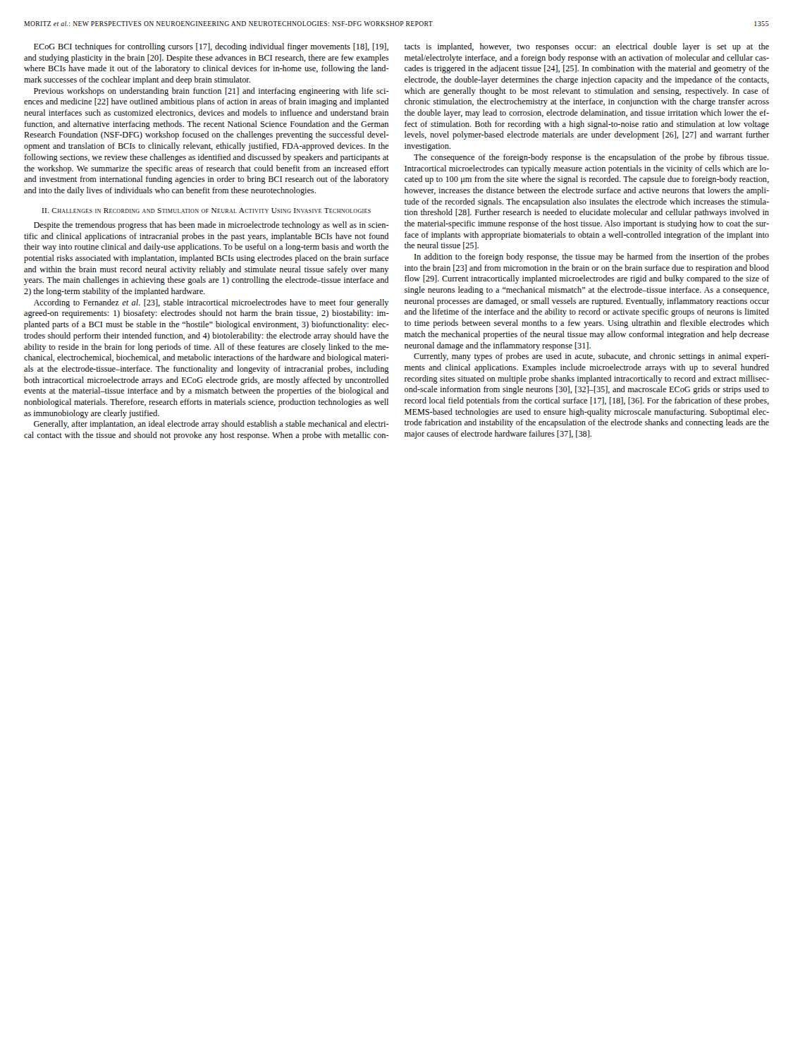MORITZ et al.: NEW PERSPECTIVES ON NEUROENGINEERING AND NEUROTECHNOLOGIES: NSF-DFG WORKSHOP REPORT 1355
ECoG BCI techniques for controlling cursors [17], decoding individual finger movements [18], [19], and studying plasticity in the brain [20]. Despite these advances in BCI research, there are few examples where BCIs have made it out of the laboratory to clinical devices for in-home use, following the landmark successes of the cochlear implant and deep brain stimulator.
Previous workshops on understanding brain function [21] and interfacing engineering with life sciences and medicine [22] have outlined ambitious plans of action in areas of brain imaging and implanted neural interfaces such as customized electronics, devices and models to influence and understand brain function, and alternative interfacing methods. The recent National Science Foundation and the German Research Foundation (NSF-DFG) workshop focused on the challenges preventing the successful development and translation of BCIs to clinically relevant, ethically justified, FDA-approved devices. In the following sections, we review these challenges as identified and discussed by speakers and participants at the workshop. We summarize the specific areas of research that could benefit from an increased effort and investment from international funding agencies in order to bring BCI research out of the laboratory and into the daily lives of individuals who can benefit from these neurotechnologies.
II. Challenges in Recording and Stimulation of Neural Activity Using Invasive Technologies
Despite the tremendous progress that has been made in microelectrode technology as well as in scientific and clinical applications of intracranial probes in the past years, implantable BCIs have not found their way into routine clinical and daily-use applications. To be useful on a long-term basis and worth the potential risks associated with implantation, implanted BCIs using electrodes placed on the brain surface and within the brain must record neural activity reliably and stimulate neural tissue safely over many years. The main challenges in achieving these goals are 1) controlling the electrode–tissue interface and 2) the long-term stability of the implanted hardware.
According to Fernandez et al. [23], stable intracortical microelectrodes have to meet four generally agreed-on requirements: 1) biosafety: electrodes should not harm the brain tissue, 2) biostability: implanted parts of a BCI must be stable in the “hostile” biological environment, 3) biofunctionality: electrodes should perform their intended function, and 4) biotolerability: the electrode array should have the ability to reside in the brain for long periods of time. All of these features are closely linked to the mechanical, electrochemical, biochemical, and metabolic interactions of the hardware and biological materials at the electrode-tissue–interface. The functionality and longevity of intracranial probes, including both intracortical microelectrode arrays and ECoG electrode grids, are mostly affected by uncontrolled events at the material–tissue interface and by a mismatch between the properties of the biological and nonbiological materials. Therefore, research efforts in materials science, production technologies as well as immunobiology are clearly justified.
Generally, after implantation, an ideal electrode array should establish a stable mechanical and electrical contact with the tissue and should not provoke any host response. When a probe with metallic contacts is implanted, however, two responses occur: an electrical double layer is set up at the metal/electrolyte interface, and a foreign body response with an activation of molecular and cellular cascades is triggered in the adjacent tissue [24], [25]. In combination with the material and geometry of the electrode, the double-layer determines the charge injection capacity and the impedance of the contacts, which are generally thought to be most relevant to stimulation and sensing, respectively. In case of chronic stimulation, the electrochemistry at the interface, in conjunction with the charge transfer across the double layer, may lead to corrosion, electrode delamination, and tissue irritation which lower the effect of stimulation. Both for recording with a high signal-to-noise ratio and stimulation at low voltage levels, novel polymer-based electrode materials are under development [26], [27] and warrant further investigation.
The consequence of the foreign-body response is the encapsulation of the probe by fibrous tissue. Intracortical microelectrodes can typically measure action potentials in the vicinity of cells which are located up to 100 μm from the site where the signal is recorded. The capsule due to foreign-body reaction, however, increases the distance between the electrode surface and active neurons that lowers the amplitude of the recorded signals. The encapsulation also insulates the electrode which increases the stimulation threshold [28]. Further research is needed to elucidate molecular and cellular pathways involved in the material-specific immune response of the host tissue. Also important is studying how to coat the surface of implants with appropriate biomaterials to obtain a well-controlled integration of the implant into the neural tissue [25].
In addition to the foreign body response, the tissue may be harmed from the insertion of the probes into the brain [23] and from micromotion in the brain or on the brain surface due to respiration and blood flow [29]. Current intracortically implanted microelectrodes are rigid and bulky compared to the size of single neurons leading to a “mechanical mismatch” at the electrode–tissue interface. As a consequence, neuronal processes are damaged, or small vessels are ruptured. Eventually, inflammatory reactions occur and the lifetime of the interface and the ability to record or activate specific groups of neurons is limited to time periods between several months to a few years. Using ultrathin and flexible electrodes which match the mechanical properties of the neural tissue may allow conformal integration and help decrease neuronal damage and the inflammatory response [31].
Currently, many types of probes are used in acute, subacute, and chronic settings in animal experiments and clinical applications. Examples include microelectrode arrays with up to several hundred recording sites situated on multiple probe shanks implanted intracortically to record and extract millisecond-scale information from single neurons [30], [32]–[35], and macroscale ECoG grids or strips used to record local field potentials from the cortical surface [17], [18], [36]. For the fabrication of these probes, MEMS-based technologies are used to ensure high-quality microscale manufacturing. Suboptimal electrode fabrication and instability of the encapsulation of the electrode shanks and connecting leads are the major causes of electrode hardware failures [37], [38].